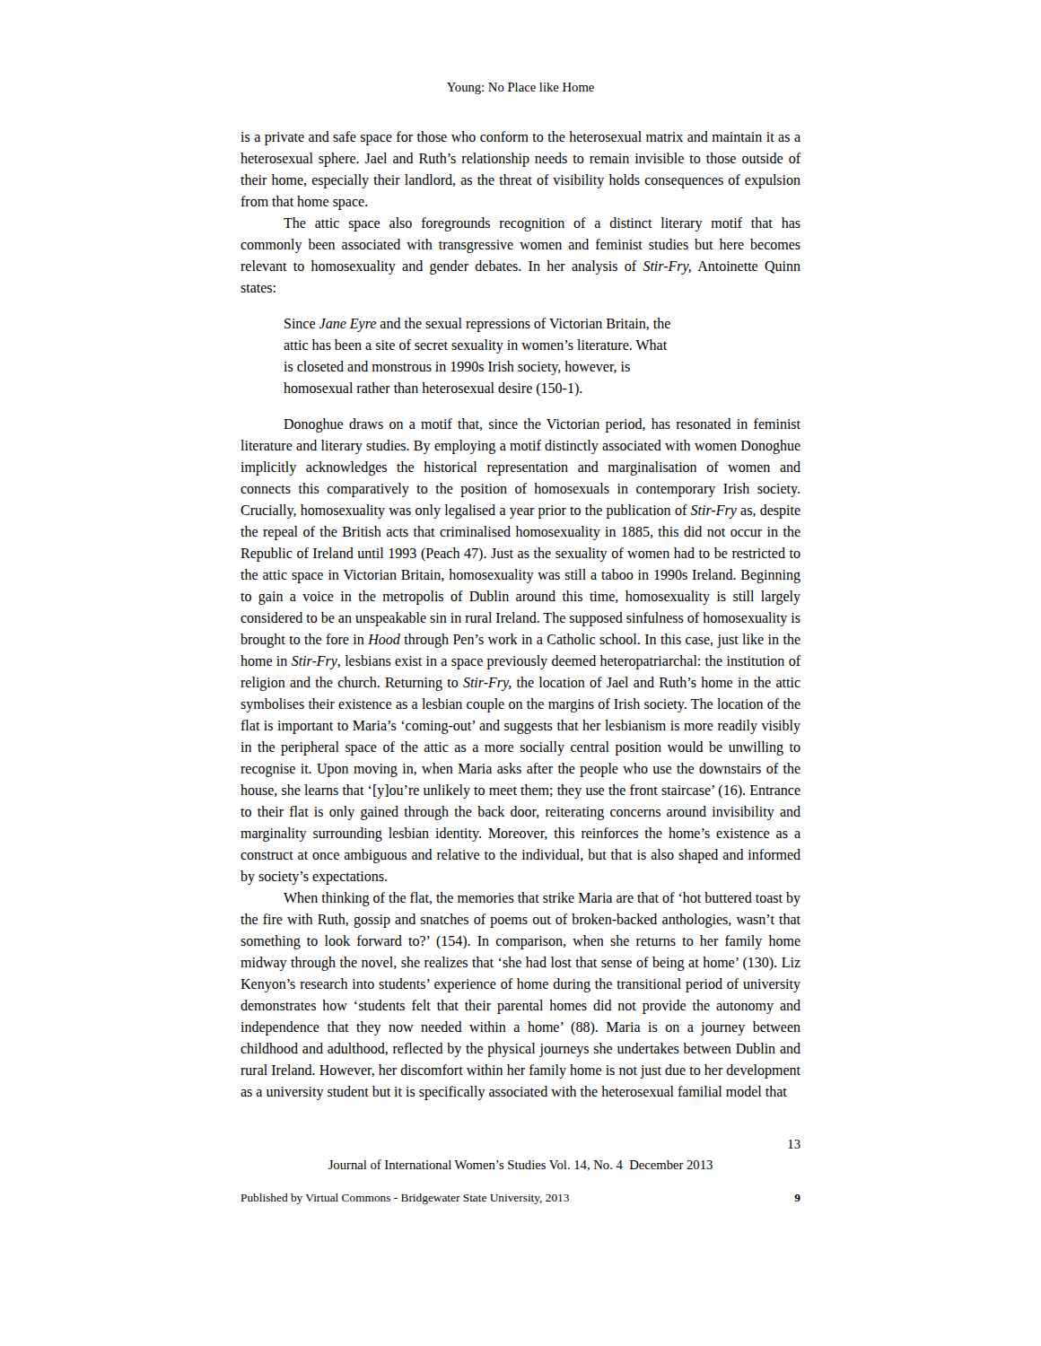Young: No Place like Home
is a private and safe space for those who conform to the heterosexual matrix and maintain it as a heterosexual sphere. Jael and Ruth’s relationship needs to remain invisible to those outside of their home, especially their landlord, as the threat of visibility holds consequences of expulsion from that home space.
The attic space also foregrounds recognition of a distinct literary motif that has commonly been associated with transgressive women and feminist studies but here becomes relevant to homosexuality and gender debates. In her analysis of Stir-Fry, Antoinette Quinn states:
Since Jane Eyre and the sexual repressions of Victorian Britain, the attic has been a site of secret sexuality in women’s literature. What is closeted and monstrous in 1990s Irish society, however, is homosexual rather than heterosexual desire (150-1).
Donoghue draws on a motif that, since the Victorian period, has resonated in feminist literature and literary studies. By employing a motif distinctly associated with women Donoghue implicitly acknowledges the historical representation and marginalisation of women and connects this comparatively to the position of homosexuals in contemporary Irish society. Crucially, homosexuality was only legalised a year prior to the publication of Stir-Fry as, despite the repeal of the British acts that criminalised homosexuality in 1885, this did not occur in the Republic of Ireland until 1993 (Peach 47). Just as the sexuality of women had to be restricted to the attic space in Victorian Britain, homosexuality was still a taboo in 1990s Ireland. Beginning to gain a voice in the metropolis of Dublin around this time, homosexuality is still largely considered to be an unspeakable sin in rural Ireland. The supposed sinfulness of homosexuality is brought to the fore in Hood through Pen’s work in a Catholic school. In this case, just like in the home in Stir-Fry, lesbians exist in a space previously deemed heteropatriarchal: the institution of religion and the church. Returning to Stir-Fry, the location of Jael and Ruth’s home in the attic symbolises their existence as a lesbian couple on the margins of Irish society. The location of the flat is important to Maria’s ‘coming-out’ and suggests that her lesbianism is more readily visibly in the peripheral space of the attic as a more socially central position would be unwilling to recognise it. Upon moving in, when Maria asks after the people who use the downstairs of the house, she learns that ‘[y]ou’re unlikely to meet them; they use the front staircase’ (16). Entrance to their flat is only gained through the back door, reiterating concerns around invisibility and marginality surrounding lesbian identity. Moreover, this reinforces the home’s existence as a construct at once ambiguous and relative to the individual, but that is also shaped and informed by society’s expectations.
When thinking of the flat, the memories that strike Maria are that of ‘hot buttered toast by the fire with Ruth, gossip and snatches of poems out of broken-backed anthologies, wasn’t that something to look forward to?’ (154). In comparison, when she returns to her family home midway through the novel, she realizes that ‘she had lost that sense of being at home’ (130). Liz Kenyon’s research into students’ experience of home during the transitional period of university demonstrates how ‘students felt that their parental homes did not provide the autonomy and independence that they now needed within a home’ (88). Maria is on a journey between childhood and adulthood, reflected by the physical journeys she undertakes between Dublin and rural Ireland. However, her discomfort within her family home is not just due to her development as a university student but it is specifically associated with the heterosexual familial model that
13
Journal of International Women’s Studies Vol. 14, No. 4 December 2013
Published by Virtual Commons - Bridgewater State University, 2013
9